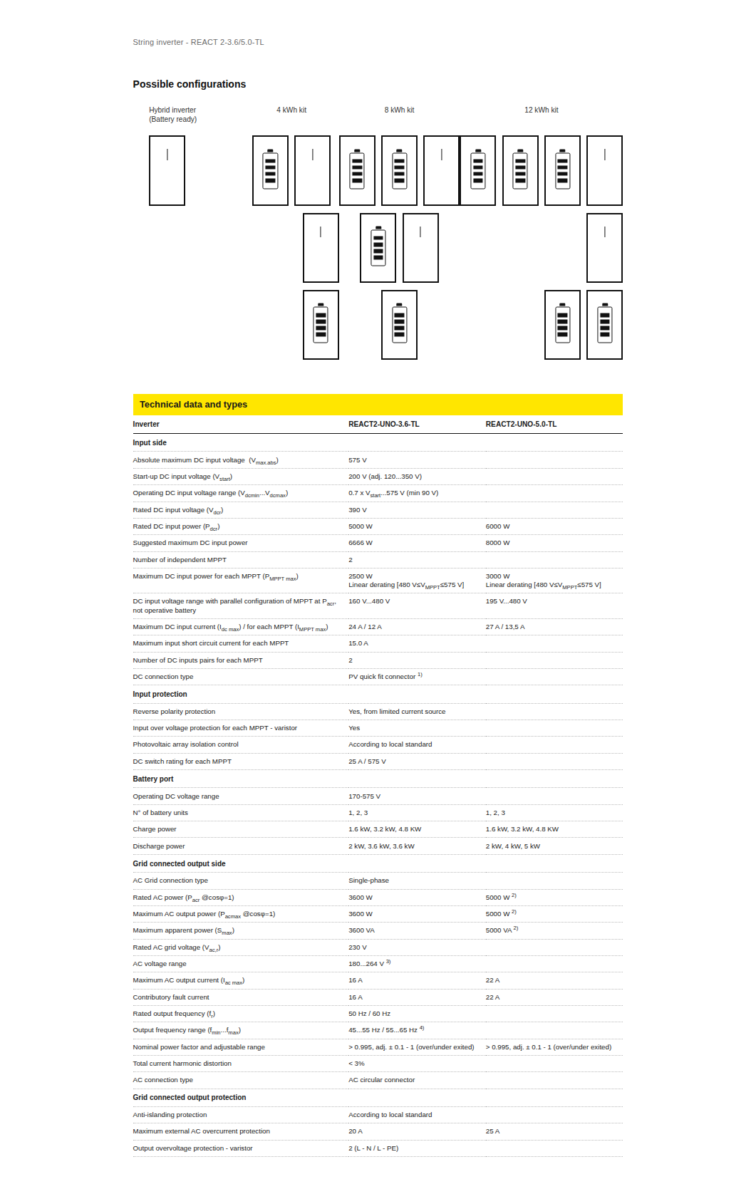String inverter - REACT 2-3.6/5.0-TL
Possible configurations
Hybrid inverter
(Battery ready)
4 kWh kit
8 kWh kit
12 kWh kit
Technical data and types
| Inverter | REACT2-UNO-3.6-TL | REACT2-UNO-5.0-TL |
| Input side |
| Absolute maximum DC input voltage (V max.abs ) | 575 V |
| Start-up DC input voltage (V start ) | 200 V (adj. 120...350 V) |
| Operating DC input voltage range (V dcmin ...V dcmax ) | 0.7 x V start ...575 V (min 90 V) |
| Rated DC input voltage (V dcr ) | 390 V |
| Rated DC input power (P dcr ) | 5000 W | 6000 W |
| Suggested maximum DC input power | 6666 W | 8000 W |
| Number of independent MPPT | 2 |
| Maximum DC input power for each MPPT (P MPPT max ) | 2500 W Linear derating [480 V≤V MPPT ≤575 V] | 3000 W Linear derating [480 V≤V MPPT ≤575 V] |
| DC input voltage range with parallel configuration of MPPT at P acr , not operative battery | 160 V...480 V | 195 V...480 V |
| Maximum DC input current (I dc max ) / for each MPPT (I MPPT max ) | 24 A / 12 A | 27 A / 13,5 A |
| Maximum input short circuit current for each MPPT | 15.0 A |
| Number of DC inputs pairs for each MPPT | 2 |
| DC connection type | PV quick fit connector 1) |
| Input protection |
| Reverse polarity protection | Yes, from limited current source |
| Input over voltage protection for each MPPT - varistor | Yes |
| Photovoltaic array isolation control | According to local standard |
| DC switch rating for each MPPT | 25 A / 575 V |
| Battery port |
| Operating DC voltage range | 170-575 V |
| N° of battery units | 1, 2, 3 | 1, 2, 3 |
| Charge power | 1.6 kW, 3.2 kW, 4.8 KW | 1.6 kW, 3.2 kW, 4.8 KW |
| Discharge power | 2 kW, 3.6 kW, 3.6 kW | 2 kW, 4 kW, 5 kW |
| Grid connected output side |
| AC Grid connection type | Single-phase |
| Rated AC power (P acr @cosφ=1) | 3600 W | 5000 W 2) |
| Maximum AC output power (P acmax @cosφ=1) | 3600 W | 5000 W 2) |
| Maximum apparent power (S max ) | 3600 VA | 5000 VA 2) |
| Rated AC grid voltage (V ac,r ) | 230 V |
| AC voltage range | 180...264 V 3) |
| Maximum AC output current (I ac max ) | 16 A | 22 A |
| Contributory fault current | 16 A | 22 A |
| Rated output frequency (f r ) | 50 Hz / 60 Hz |
| Output frequency range (f min ...f max ) | 45...55 Hz / 55...65 Hz 4) |
| Nominal power factor and adjustable range | > 0.995, adj. ± 0.1 - 1 (over/under exited) | > 0.995, adj. ± 0.1 - 1 (over/under exited) |
| Total current harmonic distortion | < 3% |
| AC connection type | AC circular connector |
| Grid connected output protection |
| Anti-islanding protection | According to local standard |
| Maximum external AC overcurrent protection | 20 A | 25 A |
| Output overvoltage protection - varistor | 2 (L - N / L - PE) |